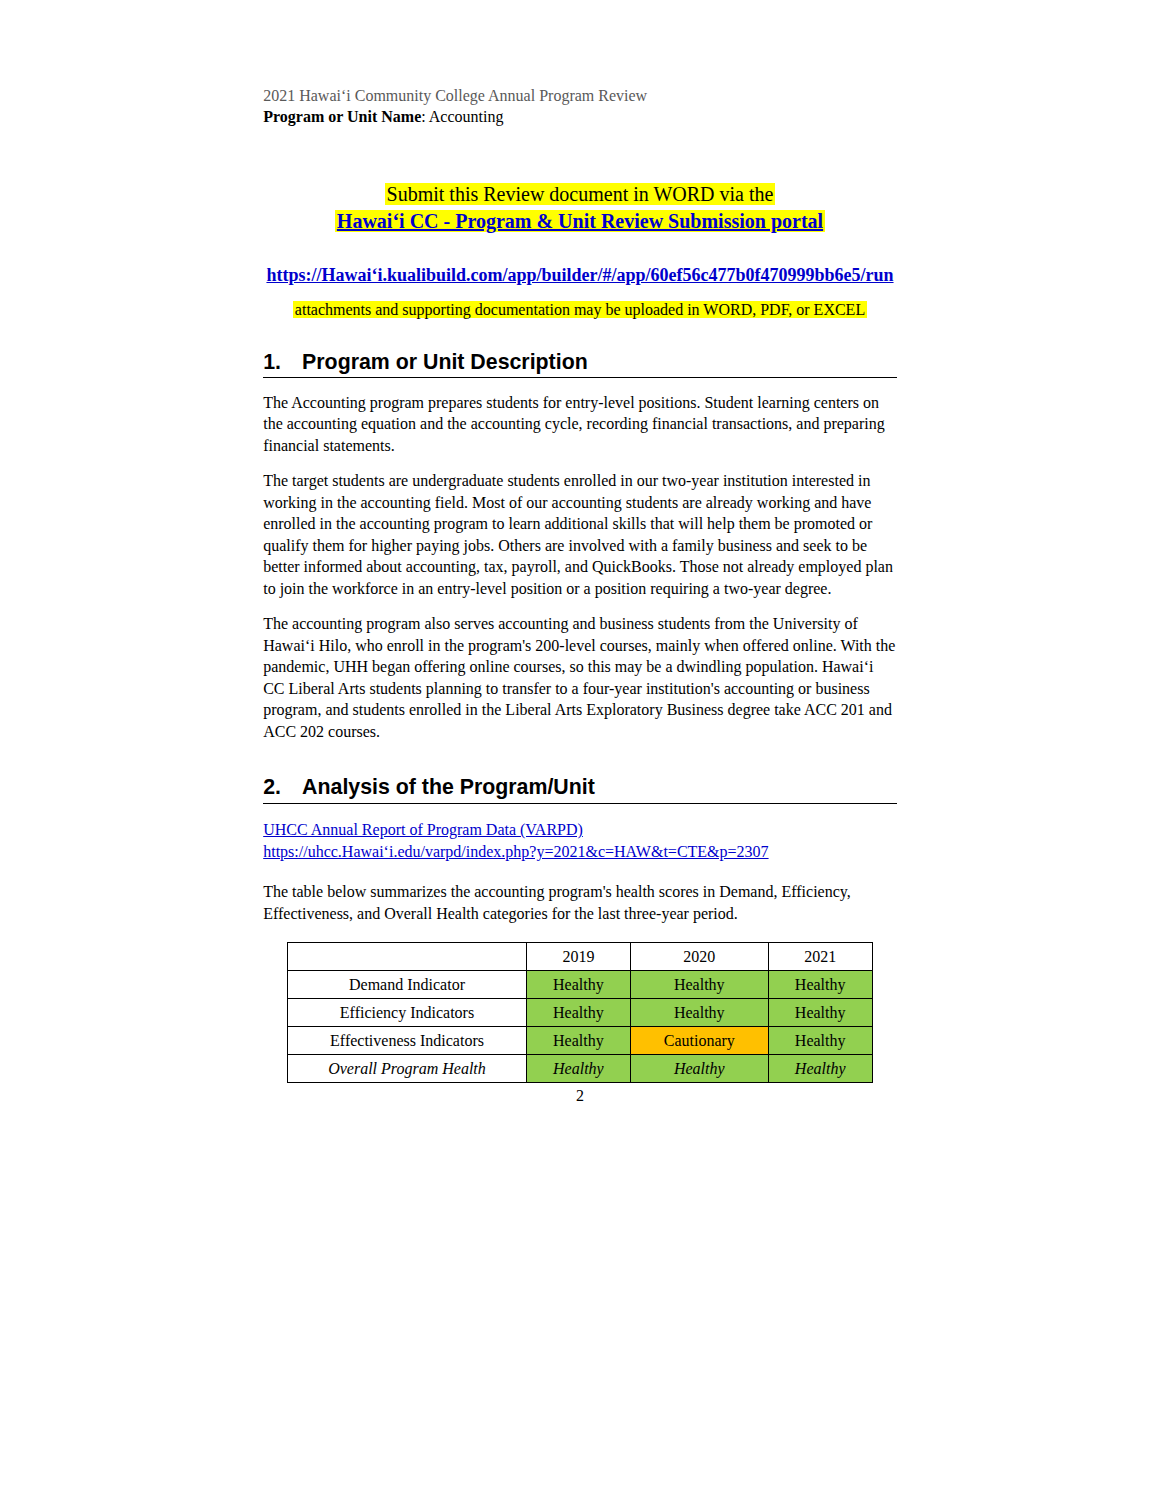2021 Hawai‘i Community College Annual Program Review
Program or Unit Name: Accounting
Submit this Review document in WORD via the
Hawai‘i CC - Program & Unit Review Submission portal
https://Hawai‘i.kualibuild.com/app/builder/#/app/60ef56c477b0f470999bb6e5/run
attachments and supporting documentation may be uploaded in WORD, PDF, or EXCEL
1. Program or Unit Description
The Accounting program prepares students for entry-level positions. Student learning centers on the accounting equation and the accounting cycle, recording financial transactions, and preparing financial statements.
The target students are undergraduate students enrolled in our two-year institution interested in working in the accounting field. Most of our accounting students are already working and have enrolled in the accounting program to learn additional skills that will help them be promoted or qualify them for higher paying jobs. Others are involved with a family business and seek to be better informed about accounting, tax, payroll, and QuickBooks. Those not already employed plan to join the workforce in an entry-level position or a position requiring a two-year degree.
The accounting program also serves accounting and business students from the University of Hawai‘i Hilo, who enroll in the program's 200-level courses, mainly when offered online. With the pandemic, UHH began offering online courses, so this may be a dwindling population. Hawai‘i CC Liberal Arts students planning to transfer to a four-year institution's accounting or business program, and students enrolled in the Liberal Arts Exploratory Business degree take ACC 201 and ACC 202 courses.
2. Analysis of the Program/Unit
UHCC Annual Report of Program Data (VARPD)
https://uhcc.Hawai‘i.edu/varpd/index.php?y=2021&c=HAW&t=CTE&p=2307
The table below summarizes the accounting program's health scores in Demand, Efficiency, Effectiveness, and Overall Health categories for the last three-year period.
| | 2019 | 2020 | 2021 |
| --- | --- | --- | --- |
| Demand Indicator | Healthy | Healthy | Healthy |
| Efficiency Indicators | Healthy | Healthy | Healthy |
| Effectiveness Indicators | Healthy | Cautionary | Healthy |
| Overall Program Health | Healthy | Healthy | Healthy |
2